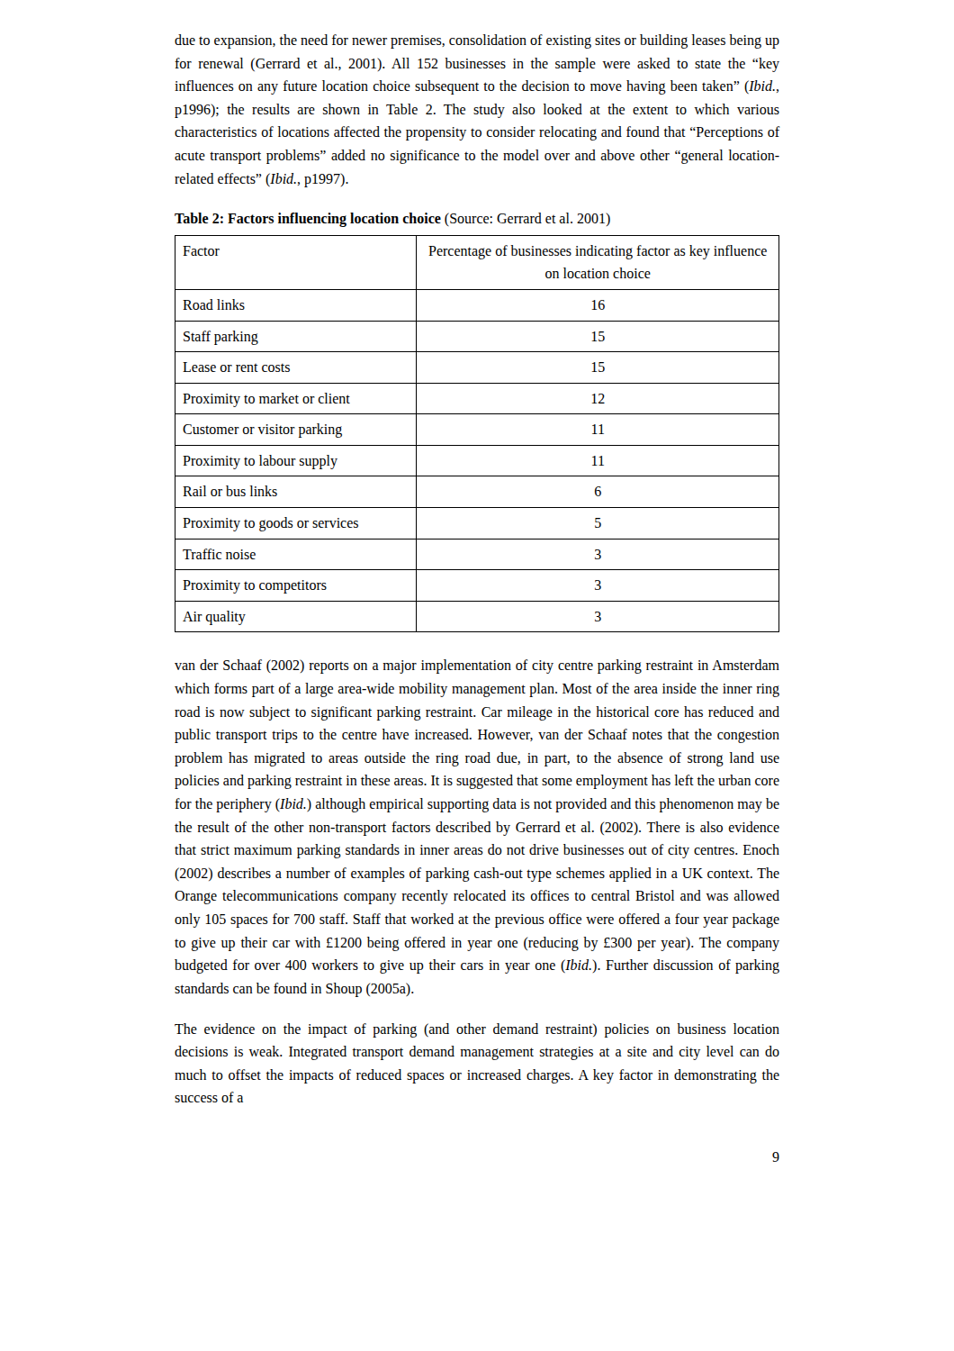due to expansion, the need for newer premises, consolidation of existing sites or building leases being up for renewal (Gerrard et al., 2001). All 152 businesses in the sample were asked to state the “key influences on any future location choice subsequent to the decision to move having been taken” (Ibid., p1996); the results are shown in Table 2. The study also looked at the extent to which various characteristics of locations affected the propensity to consider relocating and found that “Perceptions of acute transport problems” added no significance to the model over and above other “general location-related effects” (Ibid., p1997).
Table 2: Factors influencing location choice (Source: Gerrard et al. 2001)
| Factor | Percentage of businesses indicating factor as key influence on location choice |
| --- | --- |
| Road links | 16 |
| Staff parking | 15 |
| Lease or rent costs | 15 |
| Proximity to market or client | 12 |
| Customer or visitor parking | 11 |
| Proximity to labour supply | 11 |
| Rail or bus links | 6 |
| Proximity to goods or services | 5 |
| Traffic noise | 3 |
| Proximity to competitors | 3 |
| Air quality | 3 |
van der Schaaf (2002) reports on a major implementation of city centre parking restraint in Amsterdam which forms part of a large area-wide mobility management plan. Most of the area inside the inner ring road is now subject to significant parking restraint. Car mileage in the historical core has reduced and public transport trips to the centre have increased. However, van der Schaaf notes that the congestion problem has migrated to areas outside the ring road due, in part, to the absence of strong land use policies and parking restraint in these areas. It is suggested that some employment has left the urban core for the periphery (Ibid.) although empirical supporting data is not provided and this phenomenon may be the result of the other non-transport factors described by Gerrard et al. (2002). There is also evidence that strict maximum parking standards in inner areas do not drive businesses out of city centres. Enoch (2002) describes a number of examples of parking cash-out type schemes applied in a UK context. The Orange telecommunications company recently relocated its offices to central Bristol and was allowed only 105 spaces for 700 staff. Staff that worked at the previous office were offered a four year package to give up their car with £1200 being offered in year one (reducing by £300 per year). The company budgeted for over 400 workers to give up their cars in year one (Ibid.). Further discussion of parking standards can be found in Shoup (2005a).
The evidence on the impact of parking (and other demand restraint) policies on business location decisions is weak. Integrated transport demand management strategies at a site and city level can do much to offset the impacts of reduced spaces or increased charges. A key factor in demonstrating the success of a
9